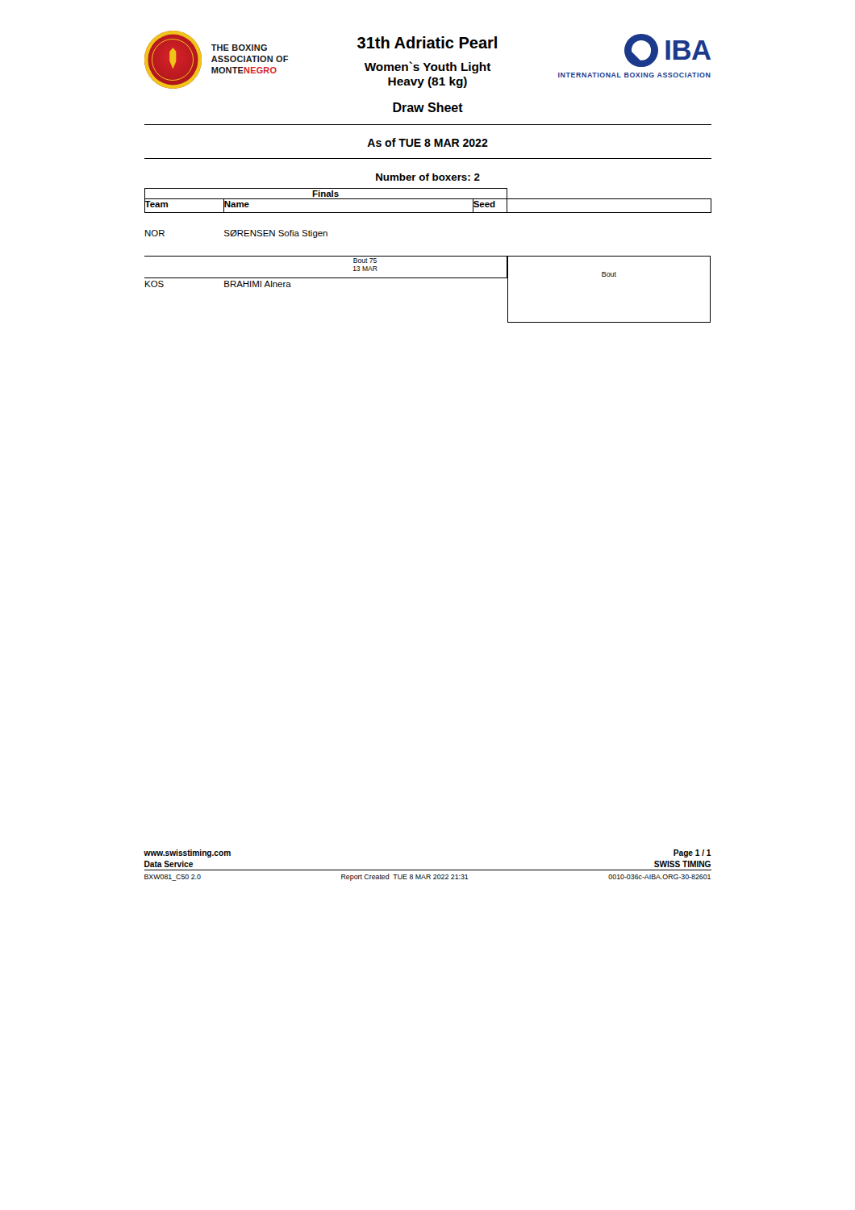THE BOXING
ASSOCIATION OF
MONTE NEGRO
31th Adriatic Pearl
Women`s Youth Light Heavy (81 kg)
Draw Sheet
IBA
INTERNATIONAL BOXING ASSOCIATION
As of TUE 8 MAR 2022
Number of boxers: 2
| Finals | |
| Team | Name | Seed | |
| NOR | SØRENSEN Sofia Stigen | | |
| | Bout 75 13 MAR | Bout |
| KOS | BRAHIMI Alnera | |
www.swisstiming.com
Page 1 / 1
Data Service
SWISS TIMING
BXW081_C50 2.0
Report Created TUE 8 MAR 2022 21:31
0010-036c-AIBA.ORG-30-82601